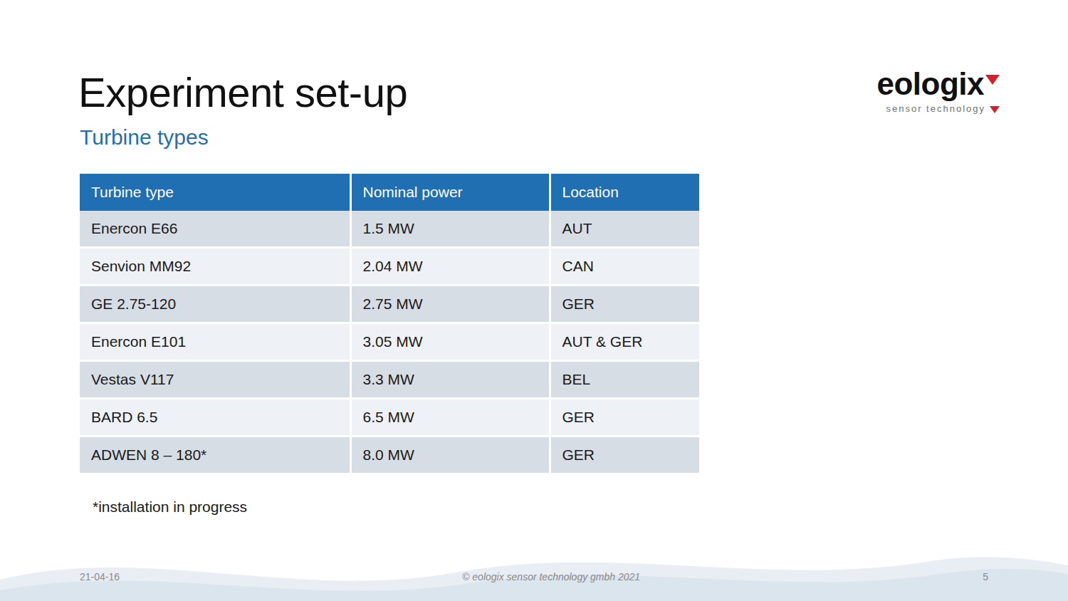eologix
sensor technology
Experiment set-up
Turbine types
| Turbine type | Nominal power | Location |
| --- | --- | --- |
| Enercon E66 | 1.5 MW | AUT |
| Senvion MM92 | 2.04 MW | CAN |
| GE 2.75-120 | 2.75 MW | GER |
| Enercon E101 | 3.05 MW | AUT & GER |
| Vestas V117 | 3.3 MW | BEL |
| BARD 6.5 | 6.5 MW | GER |
| ADWEN 8 – 180* | 8.0 MW | GER |
*installation in progress
21-04-16
© eologix sensor technology gmbh 2021
5